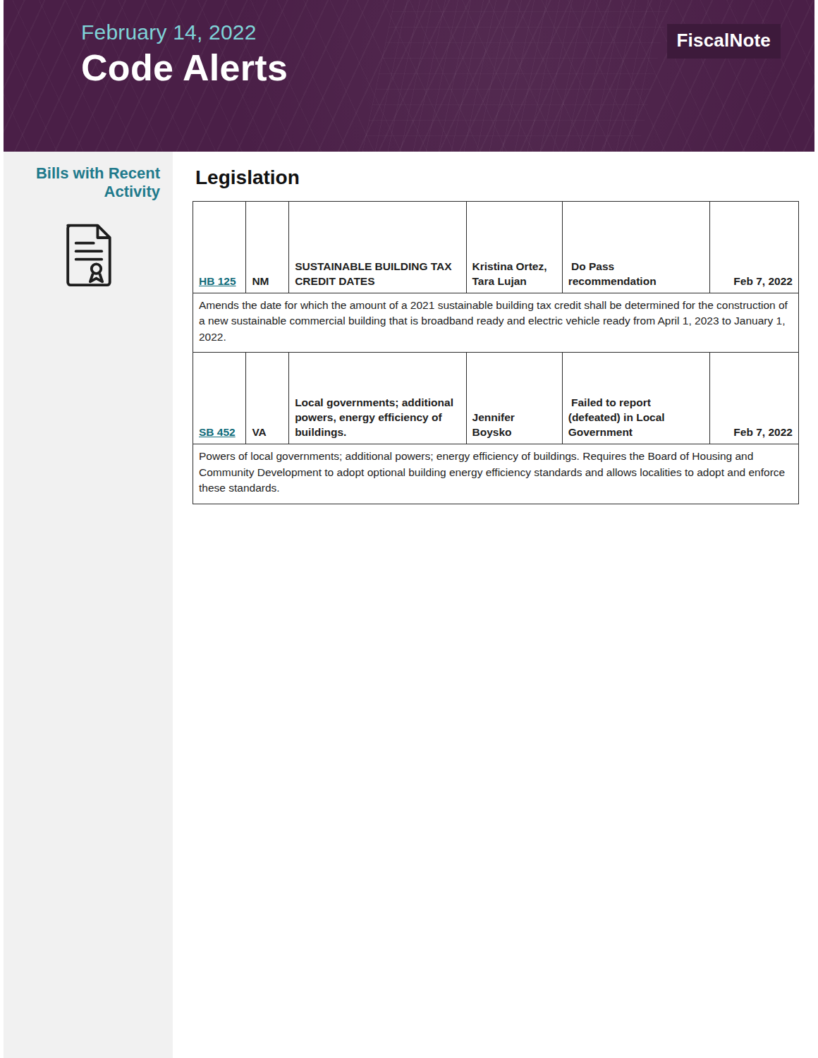FiscalNote
February 14, 2022
Code Alerts
Bills with Recent
Activity
Legislation
| HB 125 | NM | SUSTAINABLE BUILDING TAX CREDIT DATES | Kristina Ortez, Tara Lujan | Do Pass recommendation | Feb 7, 2022 |
| Amends the date for which the amount of a 2021 sustainable building tax credit shall be determined for the construction of a new sustainable commercial building that is broadband ready and electric vehicle ready from April 1, 2023 to January 1, 2022. |
| SB 452 | VA | Local governments; additional powers, energy efficiency of buildings. | Jennifer Boysko | Failed to report (defeated) in Local Government | Feb 7, 2022 |
| Powers of local governments; additional powers; energy efficiency of buildings. Requires the Board of Housing and Community Development to adopt optional building energy efficiency standards and allows localities to adopt and enforce these standards. |